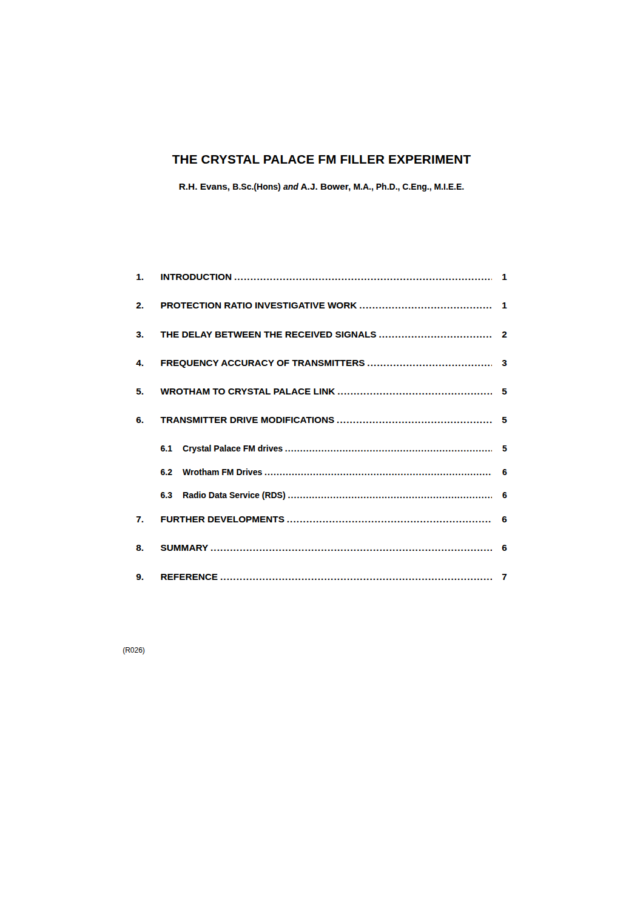THE CRYSTAL PALACE FM FILLER EXPERIMENT
R.H. Evans, B.Sc.(Hons) and A.J. Bower, M.A., Ph.D., C.Eng., M.I.E.E.
1. INTRODUCTION.................................................................................................................. 1
2. PROTECTION RATIO INVESTIGATIVE WORK.......................................................... 1
3. THE DELAY BETWEEN THE RECEIVED SIGNALS.................................................. 2
4. FREQUENCY ACCURACY OF TRANSMITTERS....................................................... 3
5. WROTHAM TO CRYSTAL PALACE LINK.................................................................... 5
6. TRANSMITTER DRIVE MODIFICATIONS.................................................................... 5
6.1 Crystal Palace FM drives........................................................................................... 5
6.2 Wrotham FM Drives..................................................................................................... 6
6.3 Radio Data Service (RDS).......................................................................................... 6
7. FURTHER DEVELOPMENTS....................................................................................... 6
8. SUMMARY............................................................................................................................. 6
9. REFERENCE......................................................................................................................... 7
(R026)